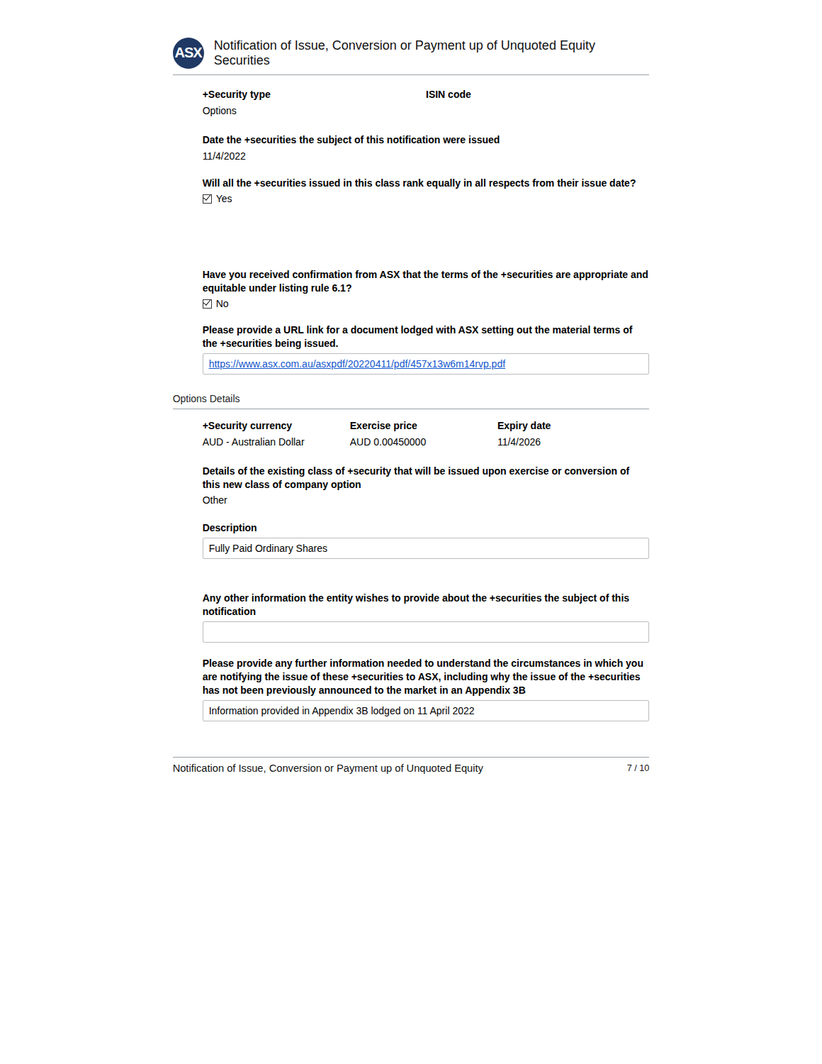ASX
Notification of Issue, Conversion or Payment up of Unquoted Equity Securities
+Security type
Options
ISIN code
Date the +securities the subject of this notification were issued
11/4/2022
Will all the +securities issued in this class rank equally in all respects from their issue date?
Yes
Have you received confirmation from ASX that the terms of the +securities are appropriate and equitable under listing rule 6.1?
No
Please provide a URL link for a document lodged with ASX setting out the material terms of the +securities being issued.
https://www.asx.com.au/asxpdf/20220411/pdf/457x13w6m14rvp.pdf
Options Details
+Security currency
AUD - Australian Dollar
Exercise price
AUD 0.00450000
Expiry date
11/4/2026
Details of the existing class of +security that will be issued upon exercise or conversion of this new class of company option
Other
Description
Fully Paid Ordinary Shares
Any other information the entity wishes to provide about the +securities the subject of this notification
Please provide any further information needed to understand the circumstances in which you are notifying the issue of these +securities to ASX, including why the issue of the +securities has not been previously announced to the market in an Appendix 3B
Information provided in Appendix 3B lodged on 11 April 2022
Notification of Issue, Conversion or Payment up of Unquoted Equity Securities
7 / 10